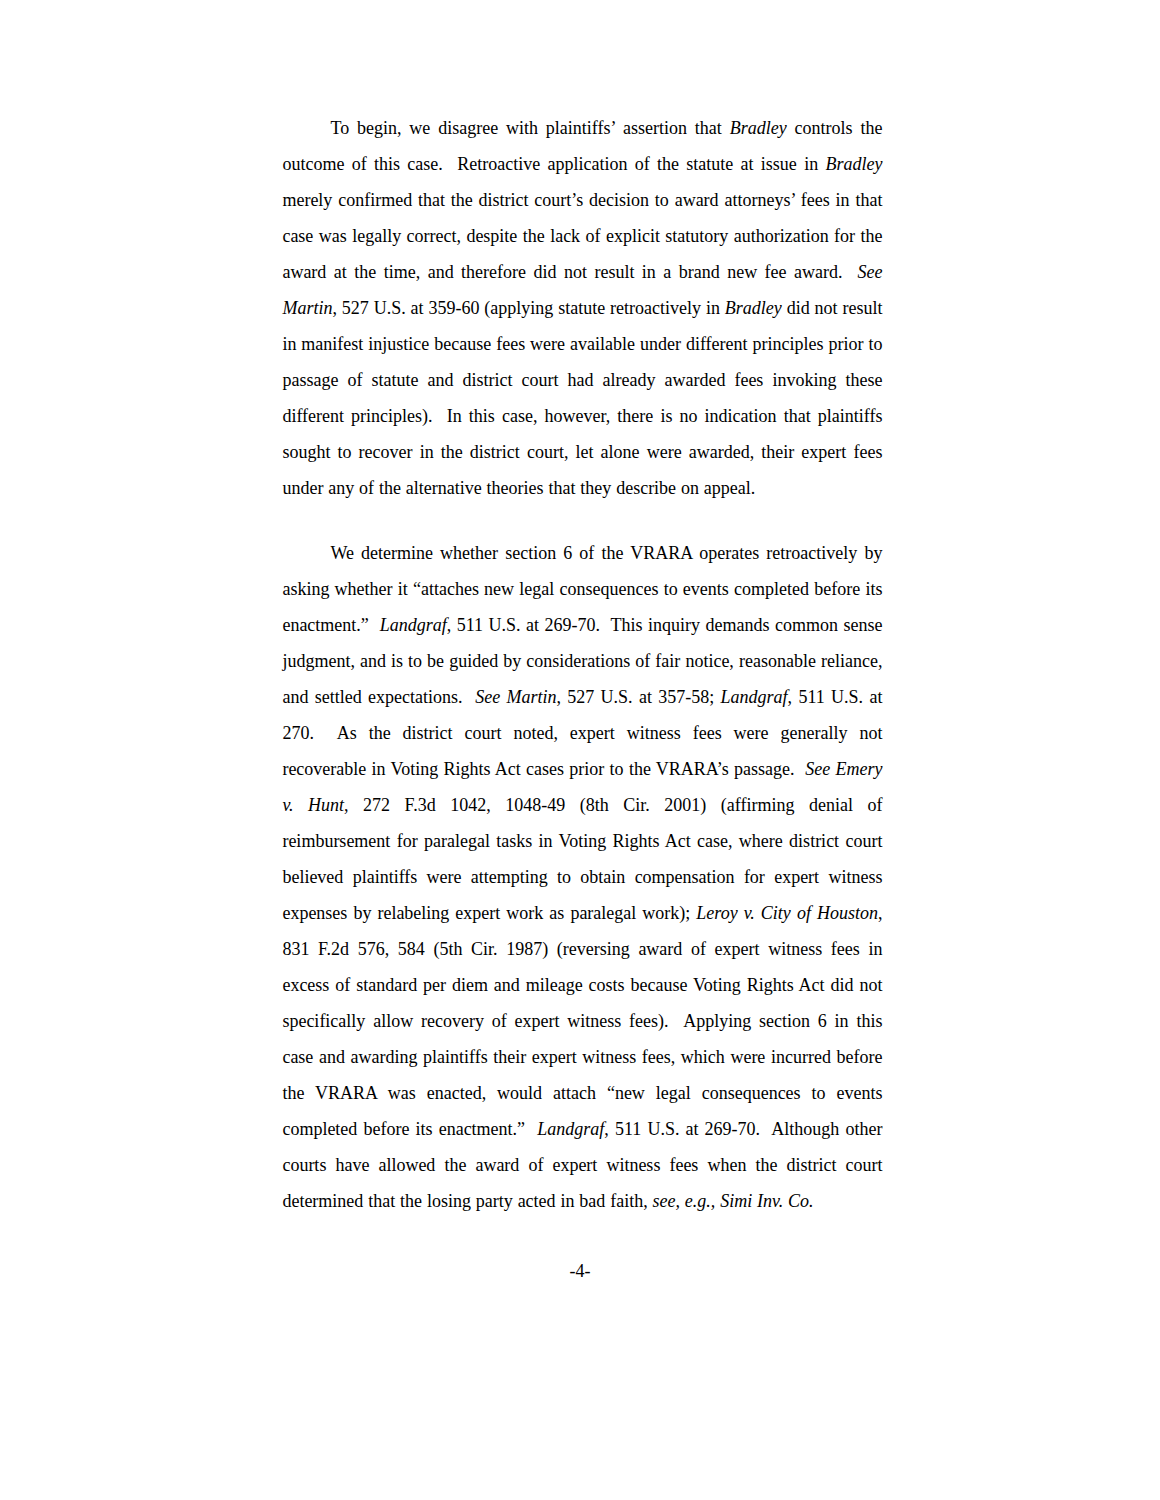To begin, we disagree with plaintiffs’ assertion that Bradley controls the outcome of this case. Retroactive application of the statute at issue in Bradley merely confirmed that the district court’s decision to award attorneys’ fees in that case was legally correct, despite the lack of explicit statutory authorization for the award at the time, and therefore did not result in a brand new fee award. See Martin, 527 U.S. at 359-60 (applying statute retroactively in Bradley did not result in manifest injustice because fees were available under different principles prior to passage of statute and district court had already awarded fees invoking these different principles). In this case, however, there is no indication that plaintiffs sought to recover in the district court, let alone were awarded, their expert fees under any of the alternative theories that they describe on appeal.
We determine whether section 6 of the VRARA operates retroactively by asking whether it “attaches new legal consequences to events completed before its enactment.” Landgraf, 511 U.S. at 269-70. This inquiry demands common sense judgment, and is to be guided by considerations of fair notice, reasonable reliance, and settled expectations. See Martin, 527 U.S. at 357-58; Landgraf, 511 U.S. at 270. As the district court noted, expert witness fees were generally not recoverable in Voting Rights Act cases prior to the VRARA’s passage. See Emery v. Hunt, 272 F.3d 1042, 1048-49 (8th Cir. 2001) (affirming denial of reimbursement for paralegal tasks in Voting Rights Act case, where district court believed plaintiffs were attempting to obtain compensation for expert witness expenses by relabeling expert work as paralegal work); Leroy v. City of Houston, 831 F.2d 576, 584 (5th Cir. 1987) (reversing award of expert witness fees in excess of standard per diem and mileage costs because Voting Rights Act did not specifically allow recovery of expert witness fees). Applying section 6 in this case and awarding plaintiffs their expert witness fees, which were incurred before the VRARA was enacted, would attach “new legal consequences to events completed before its enactment.” Landgraf, 511 U.S. at 269-70. Although other courts have allowed the award of expert witness fees when the district court determined that the losing party acted in bad faith, see, e.g., Simi Inv. Co.
-4-